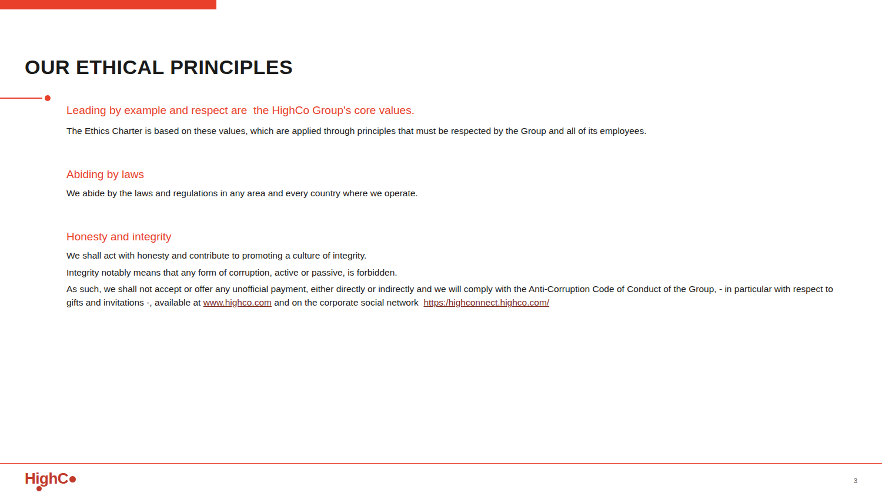OUR ETHICAL PRINCIPLES
Leading by example and respect are the HighCo Group's core values.
The Ethics Charter is based on these values, which are applied through principles that must be respected by the Group and all of its employees.
Abiding by laws
We abide by the laws and regulations in any area and every country where we operate.
Honesty and integrity
We shall act with honesty and contribute to promoting a culture of integrity.
Integrity notably means that any form of corruption, active or passive, is forbidden.
As such, we shall not accept or offer any unofficial payment, either directly or indirectly and we will comply with the Anti-Corruption Code of Conduct of the Group, - in particular with respect to gifts and invitations -, available at www.highco.com and on the corporate social network https:/highconnect.highco.com/
HighC
3